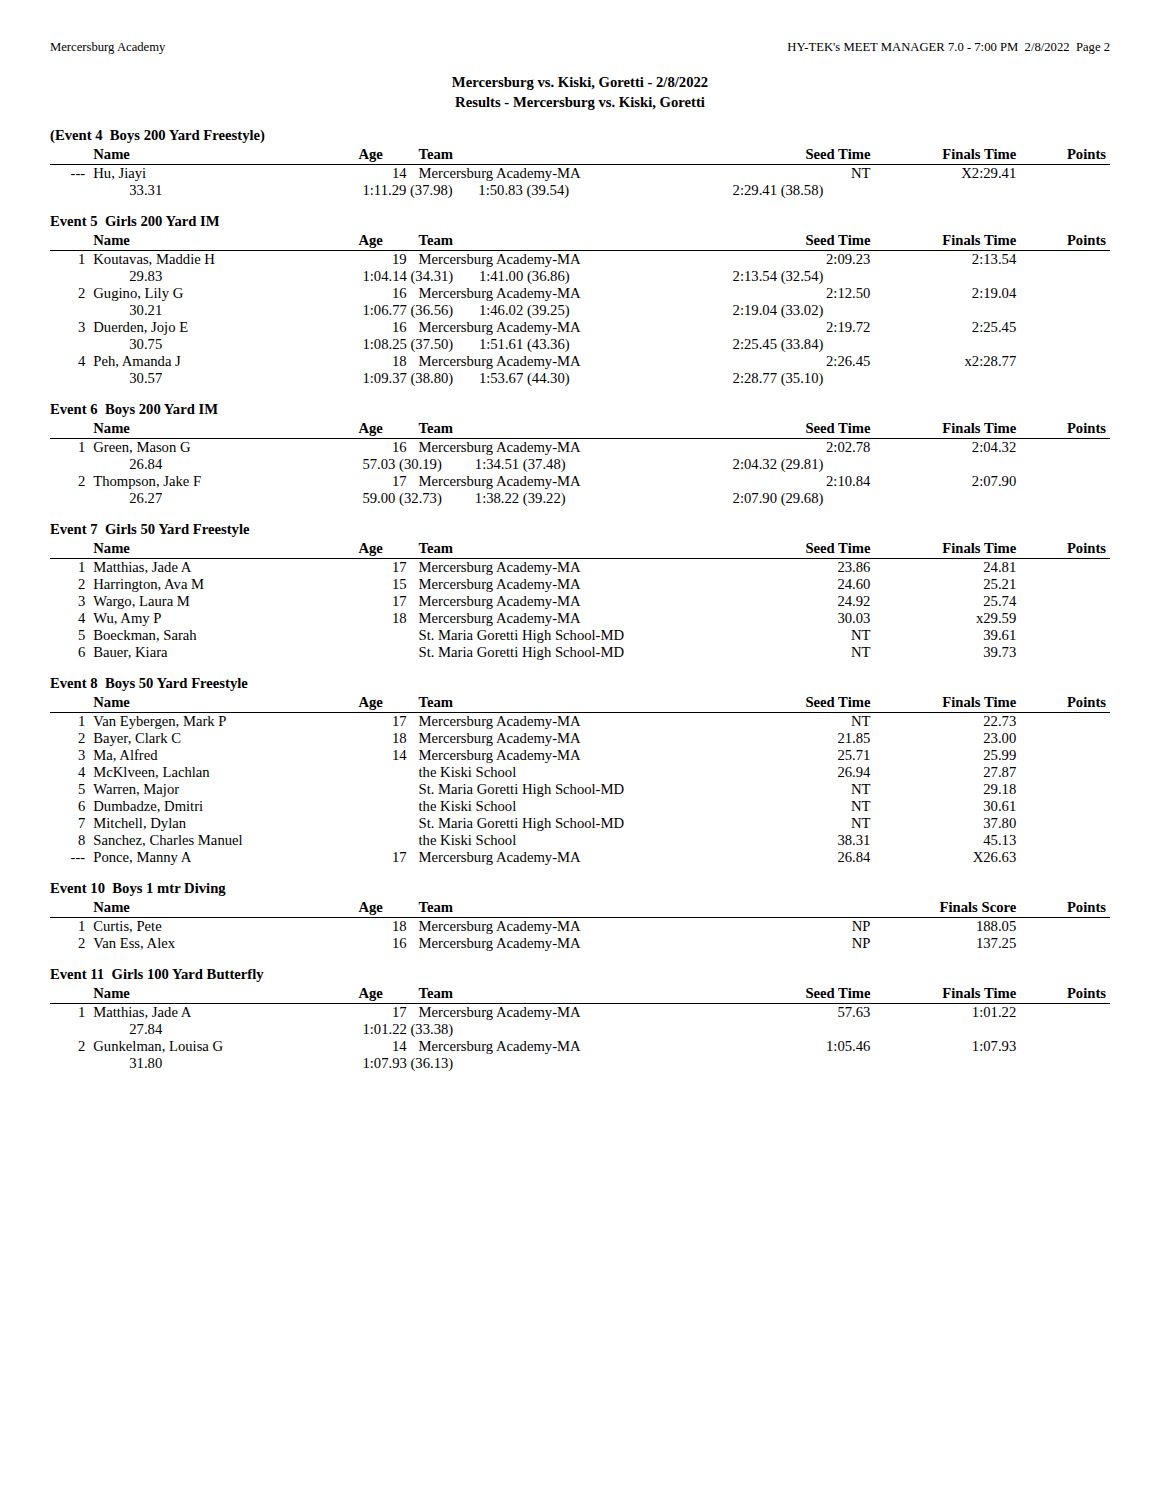Mercersburg Academy
HY-TEK's MEET MANAGER 7.0 - 7:00 PM 2/8/2022 Page 2
Mercersburg vs. Kiski, Goretti - 2/8/2022
Results - Mercersburg vs. Kiski, Goretti
(Event 4 Boys 200 Yard Freestyle)
| | Name | Age | Team | Seed Time | Finals Time | Points |
| --- | --- | --- | --- | --- | --- | --- |
| --- | Hu, Jiayi | 14 | Mercersburg Academy-MA | NT | X2:29.41 | |
| | 33.31 | 1:11.29 (37.98) 1:50.83 (39.54) | 2:29.41 (38.58) |
Event 5 Girls 200 Yard IM
| | Name | Age | Team | Seed Time | Finals Time | Points |
| --- | --- | --- | --- | --- | --- | --- |
| 1 | Koutavas, Maddie H | 19 | Mercersburg Academy-MA | 2:09.23 | 2:13.54 | |
| | 29.83 | 1:04.14 (34.31) 1:41.00 (36.86) | 2:13.54 (32.54) |
| 2 | Gugino, Lily G | 16 | Mercersburg Academy-MA | 2:12.50 | 2:19.04 | |
| | 30.21 | 1:06.77 (36.56) 1:46.02 (39.25) | 2:19.04 (33.02) |
| 3 | Duerden, Jojo E | 16 | Mercersburg Academy-MA | 2:19.72 | 2:25.45 | |
| | 30.75 | 1:08.25 (37.50) 1:51.61 (43.36) | 2:25.45 (33.84) |
| 4 | Peh, Amanda J | 18 | Mercersburg Academy-MA | 2:26.45 | x2:28.77 | |
| | 30.57 | 1:09.37 (38.80) 1:53.67 (44.30) | 2:28.77 (35.10) |
Event 6 Boys 200 Yard IM
| | Name | Age | Team | Seed Time | Finals Time | Points |
| --- | --- | --- | --- | --- | --- | --- |
| 1 | Green, Mason G | 16 | Mercersburg Academy-MA | 2:02.78 | 2:04.32 | |
| | 26.84 | 57.03 (30.19) 1:34.51 (37.48) | 2:04.32 (29.81) |
| 2 | Thompson, Jake F | 17 | Mercersburg Academy-MA | 2:10.84 | 2:07.90 | |
| | 26.27 | 59.00 (32.73) 1:38.22 (39.22) | 2:07.90 (29.68) |
Event 7 Girls 50 Yard Freestyle
| | Name | Age | Team | Seed Time | Finals Time | Points |
| --- | --- | --- | --- | --- | --- | --- |
| 1 | Matthias, Jade A | 17 | Mercersburg Academy-MA | 23.86 | 24.81 | |
| 2 | Harrington, Ava M | 15 | Mercersburg Academy-MA | 24.60 | 25.21 | |
| 3 | Wargo, Laura M | 17 | Mercersburg Academy-MA | 24.92 | 25.74 | |
| 4 | Wu, Amy P | 18 | Mercersburg Academy-MA | 30.03 | x29.59 | |
| 5 | Boeckman, Sarah | | St. Maria Goretti High School-MD | NT | 39.61 | |
| 6 | Bauer, Kiara | | St. Maria Goretti High School-MD | NT | 39.73 | |
Event 8 Boys 50 Yard Freestyle
| | Name | Age | Team | Seed Time | Finals Time | Points |
| --- | --- | --- | --- | --- | --- | --- |
| 1 | Van Eybergen, Mark P | 17 | Mercersburg Academy-MA | NT | 22.73 | |
| 2 | Bayer, Clark C | 18 | Mercersburg Academy-MA | 21.85 | 23.00 | |
| 3 | Ma, Alfred | 14 | Mercersburg Academy-MA | 25.71 | 25.99 | |
| 4 | McKlveen, Lachlan | | the Kiski School | 26.94 | 27.87 | |
| 5 | Warren, Major | | St. Maria Goretti High School-MD | NT | 29.18 | |
| 6 | Dumbadze, Dmitri | | the Kiski School | NT | 30.61 | |
| 7 | Mitchell, Dylan | | St. Maria Goretti High School-MD | NT | 37.80 | |
| 8 | Sanchez, Charles Manuel | | the Kiski School | 38.31 | 45.13 | |
| --- | Ponce, Manny A | 17 | Mercersburg Academy-MA | 26.84 | X26.63 | |
Event 10 Boys 1 mtr Diving
| | Name | Age | Team | | Finals Score | Points |
| --- | --- | --- | --- | --- | --- | --- |
| 1 | Curtis, Pete | 18 | Mercersburg Academy-MA | NP | 188.05 | |
| 2 | Van Ess, Alex | 16 | Mercersburg Academy-MA | NP | 137.25 | |
Event 11 Girls 100 Yard Butterfly
| | Name | Age | Team | Seed Time | Finals Time | Points |
| --- | --- | --- | --- | --- | --- | --- |
| 1 | Matthias, Jade A | 17 | Mercersburg Academy-MA | 57.63 | 1:01.22 | |
| | 27.84 | 1:01.22 (33.38) |
| 2 | Gunkelman, Louisa G | 14 | Mercersburg Academy-MA | 1:05.46 | 1:07.93 | |
| | 31.80 | 1:07.93 (36.13) |